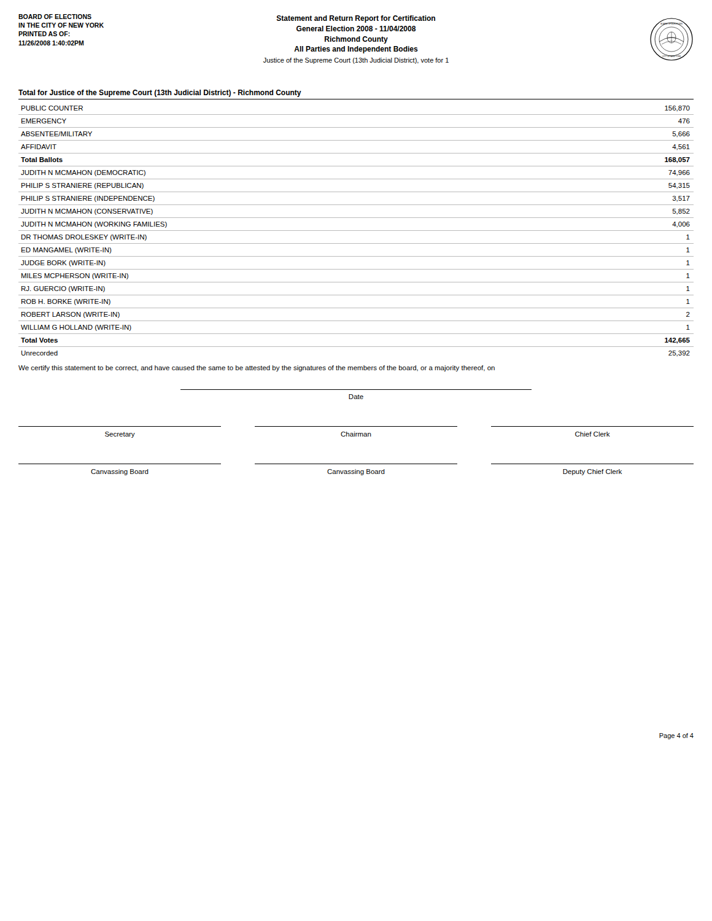BOARD OF ELECTIONS
IN THE CITY OF NEW YORK
PRINTED AS OF:
11/26/2008 1:40:02PM
Statement and Return Report for Certification
General Election 2008 - 11/04/2008
Richmond County
All Parties and Independent Bodies
Justice of the Supreme Court (13th Judicial District), vote for 1
BOARD OF ELECTIONS CITY OF NEW YORK
Total for Justice of the Supreme Court (13th Judicial District) - Richmond County
| PUBLIC COUNTER | 156,870 |
| EMERGENCY | 476 |
| ABSENTEE/MILITARY | 5,666 |
| AFFIDAVIT | 4,561 |
| Total Ballots | 168,057 |
| JUDITH N MCMAHON (DEMOCRATIC) | 74,966 |
| PHILIP S STRANIERE (REPUBLICAN) | 54,315 |
| PHILIP S STRANIERE (INDEPENDENCE) | 3,517 |
| JUDITH N MCMAHON (CONSERVATIVE) | 5,852 |
| JUDITH N MCMAHON (WORKING FAMILIES) | 4,006 |
| DR THOMAS DROLESKEY (WRITE-IN) | 1 |
| ED MANGAMEL (WRITE-IN) | 1 |
| JUDGE BORK (WRITE-IN) | 1 |
| MILES MCPHERSON (WRITE-IN) | 1 |
| RJ. GUERCIO (WRITE-IN) | 1 |
| ROB H. BORKE (WRITE-IN) | 1 |
| ROBERT LARSON (WRITE-IN) | 2 |
| WILLIAM G HOLLAND (WRITE-IN) | 1 |
| Total Votes | 142,665 |
| Unrecorded | 25,392 |
We certify this statement to be correct, and have caused the same to be attested by the signatures of the members of the board, or a majority thereof, on
Date
Secretary
Chairman
Chief Clerk
Canvassing Board
Canvassing Board
Deputy Chief Clerk
Page 4 of 4